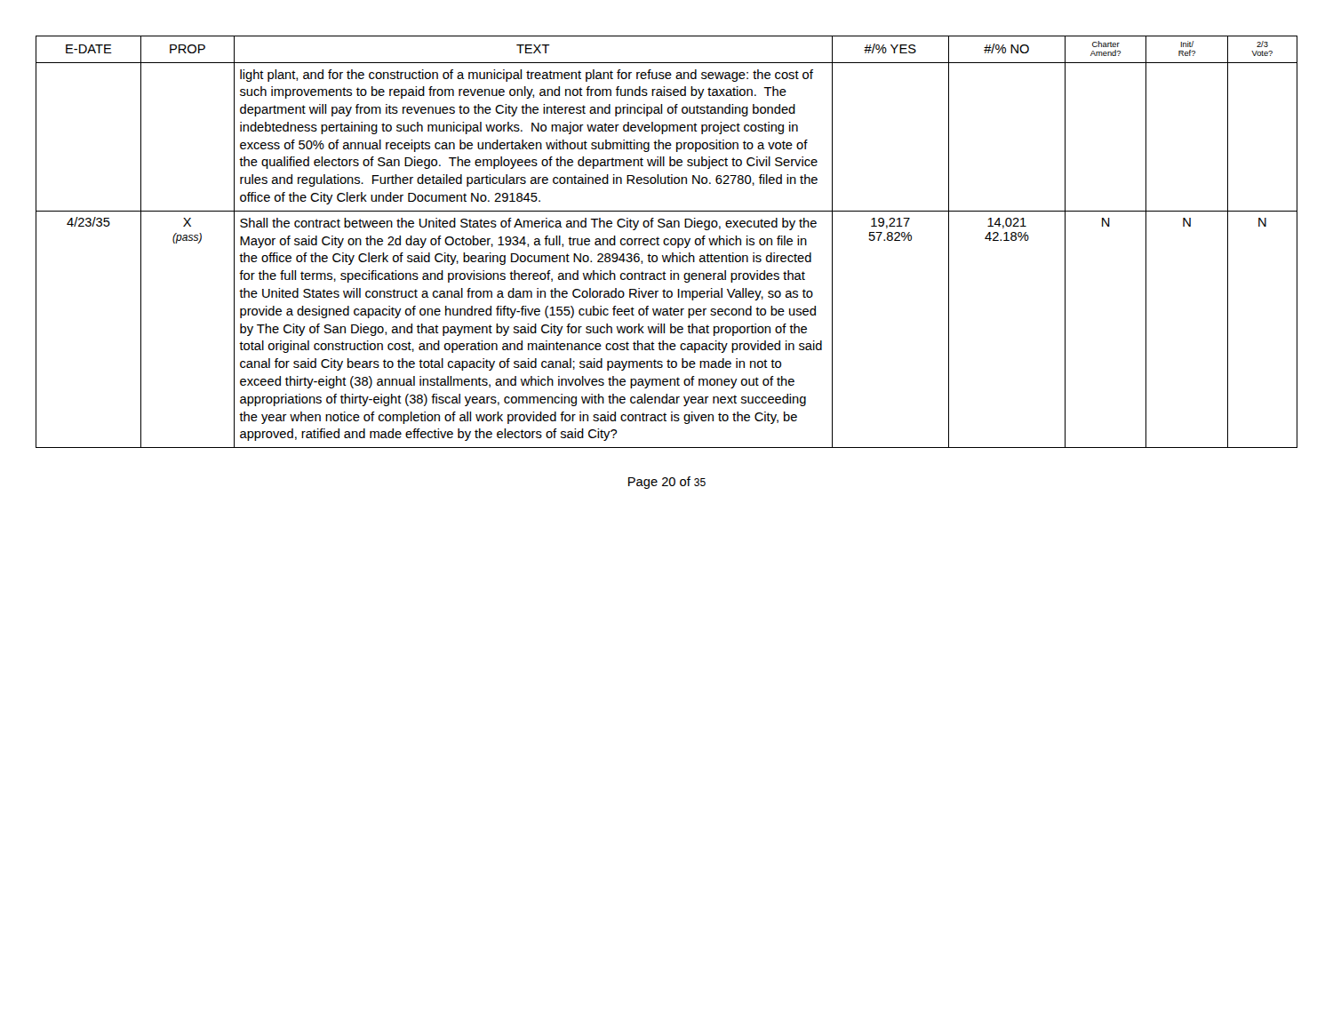| E-DATE | PROP | TEXT | #/% YES | #/% NO | Charter Amend? | Init/ Ref? | 2/3 Vote? |
| --- | --- | --- | --- | --- | --- | --- | --- |
| | | light plant, and for the construction of a municipal treatment plant for refuse and sewage: the cost of such improvements to be repaid from revenue only, and not from funds raised by taxation. The department will pay from its revenues to the City the interest and principal of outstanding bonded indebtedness pertaining to such municipal works. No major water development project costing in excess of 50% of annual receipts can be undertaken without submitting the proposition to a vote of the qualified electors of San Diego. The employees of the department will be subject to Civil Service rules and regulations. Further detailed particulars are contained in Resolution No. 62780, filed in the office of the City Clerk under Document No. 291845. | | | | | |
| 4/23/35 | X (pass) | Shall the contract between the United States of America and The City of San Diego, executed by the Mayor of said City on the 2d day of October, 1934, a full, true and correct copy of which is on file in the office of the City Clerk of said City, bearing Document No. 289436, to which attention is directed for the full terms, specifications and provisions thereof, and which contract in general provides that the United States will construct a canal from a dam in the Colorado River to Imperial Valley, so as to provide a designed capacity of one hundred fifty-five (155) cubic feet of water per second to be used by The City of San Diego, and that payment by said City for such work will be that proportion of the total original construction cost, and operation and maintenance cost that the capacity provided in said canal for said City bears to the total capacity of said canal; said payments to be made in not to exceed thirty-eight (38) annual installments, and which involves the payment of money out of the appropriations of thirty-eight (38) fiscal years, commencing with the calendar year next succeeding the year when notice of completion of all work provided for in said contract is given to the City, be approved, ratified and made effective by the electors of said City? | 19,217 57.82% | 14,021 42.18% | N | N | N |
Page 20 of 35